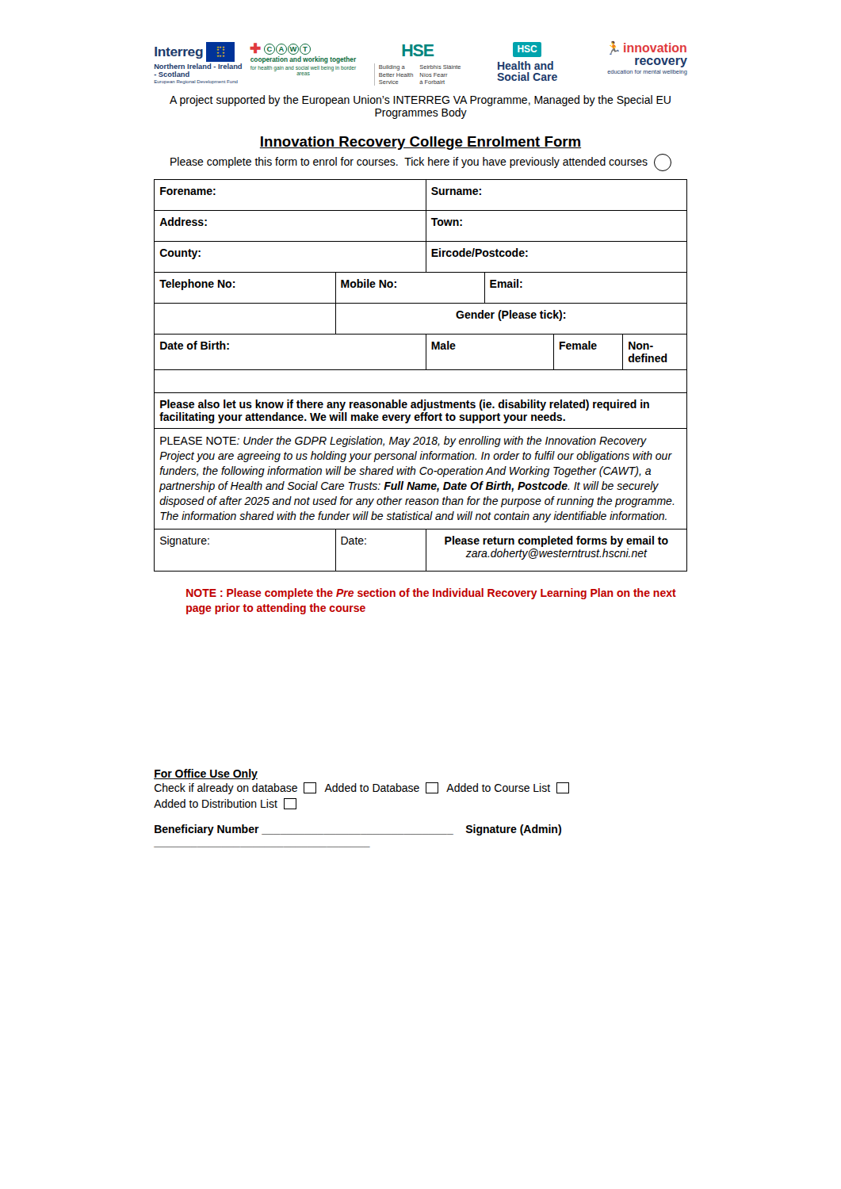Interreg
Northern Ireland - Ireland - Scotland
European Regional Development Fund
✚ CAWT
cooperation and working together
for health gain and social well being in border areas
HSE
Building a
Better Health
Service
Seirbhís Sláinte
Níos Fearr
á Forbairt
HSC
Health and
Social Care
🏃innovation
recovery
education for mental wellbeing
A project supported by the European Union’s INTERREG VA Programme, Managed by the Special EU Programmes Body
Innovation Recovery College Enrolment Form
Please complete this form to enrol for courses. Tick here if you have previously attended courses
| Forename: | Surname: |
| Address: | Town: |
| County: | Eircode/Postcode: |
| Telephone No: | Mobile No: | Email: |
| | Gender (Please tick): |
| Date of Birth: | Male | Female | Non-defined |
| Please also let us know if there any reasonable adjustments (ie. disability related) required in facilitating your attendance. We will make every effort to support your needs. |
| PLEASE NOTE : Under the GDPR Legislation, May 2018, by enrolling with the Innovation Recovery Project you are agreeing to us holding your personal information. In order to fulfil our obligations with our funders, the following information will be shared with Co-operation And Working Together (CAWT), a partnership of Health and Social Care Trusts: Full Name, Date Of Birth, Postcode . It will be securely disposed of after 2025 and not used for any other reason than for the purpose of running the programme. The information shared with the funder will be statistical and will not contain any identifiable information. |
| Signature: | Date: | Please return completed forms by email to zara.doherty@westerntrust.hscni.net |
NOTE : Please complete the Pre section of the Individual Recovery Learning Plan on the next page prior to attending the course
For Office Use Only
Check if already on database Added to Database Added to Course List Added to Distribution List
Beneficiary Number _______________________________ Signature (Admin) ___________________________________